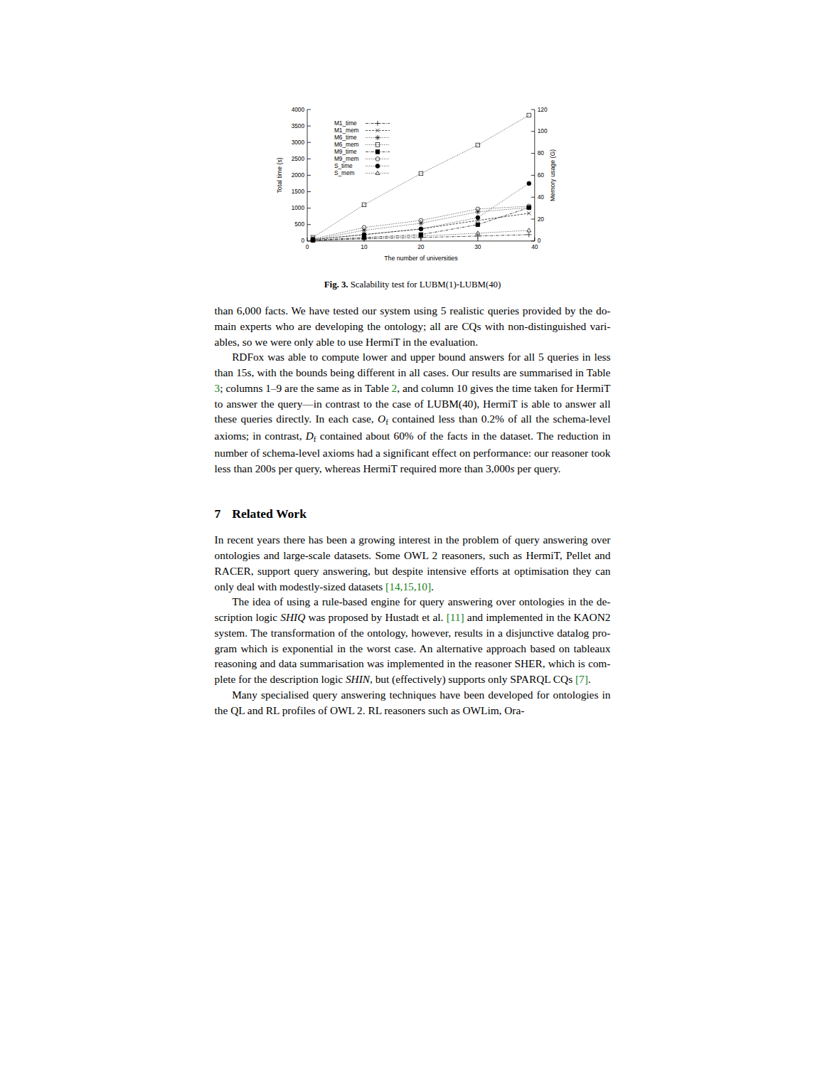0 500 1000 1500 2000 2500 3000 3500 4000 0 20 40 60 80 100 120 0 10 20 30 40 Total time (s) Memory usage (G) The number of universities M1_time M1_mem M6_time M6_mem M9_time M9_mem S_time S_mem
Fig. 3. Scalability test for LUBM(1)-LUBM(40)
than 6,000 facts. We have tested our system using 5 realistic queries provided by the domain experts who are developing the ontology; all are CQs with non-distinguished variables, so we were only able to use HermiT in the evaluation.
RDFox was able to compute lower and upper bound answers for all 5 queries in less than 15s, with the bounds being different in all cases. Our results are summarised in Table 3; columns 1–9 are the same as in Table 2, and column 10 gives the time taken for HermiT to answer the query—in contrast to the case of LUBM(40), HermiT is able to answer all these queries directly. In each case, Of contained less than 0.2% of all the schema-level axioms; in contrast, Df contained about 60% of the facts in the dataset. The reduction in number of schema-level axioms had a significant effect on performance: our reasoner took less than 200s per query, whereas HermiT required more than 3,000s per query.
7 Related Work
In recent years there has been a growing interest in the problem of query answering over ontologies and large-scale datasets. Some OWL 2 reasoners, such as HermiT, Pellet and RACER, support query answering, but despite intensive efforts at optimisation they can only deal with modestly-sized datasets [14,15,10].
The idea of using a rule-based engine for query answering over ontologies in the description logic SHIQ was proposed by Hustadt et al. [11] and implemented in the KAON2 system. The transformation of the ontology, however, results in a disjunctive datalog program which is exponential in the worst case. An alternative approach based on tableaux reasoning and data summarisation was implemented in the reasoner SHER, which is complete for the description logic SHIN, but (effectively) supports only SPARQL CQs [7].
Many specialised query answering techniques have been developed for ontologies in the QL and RL profiles of OWL 2. RL reasoners such as OWLim, Ora-